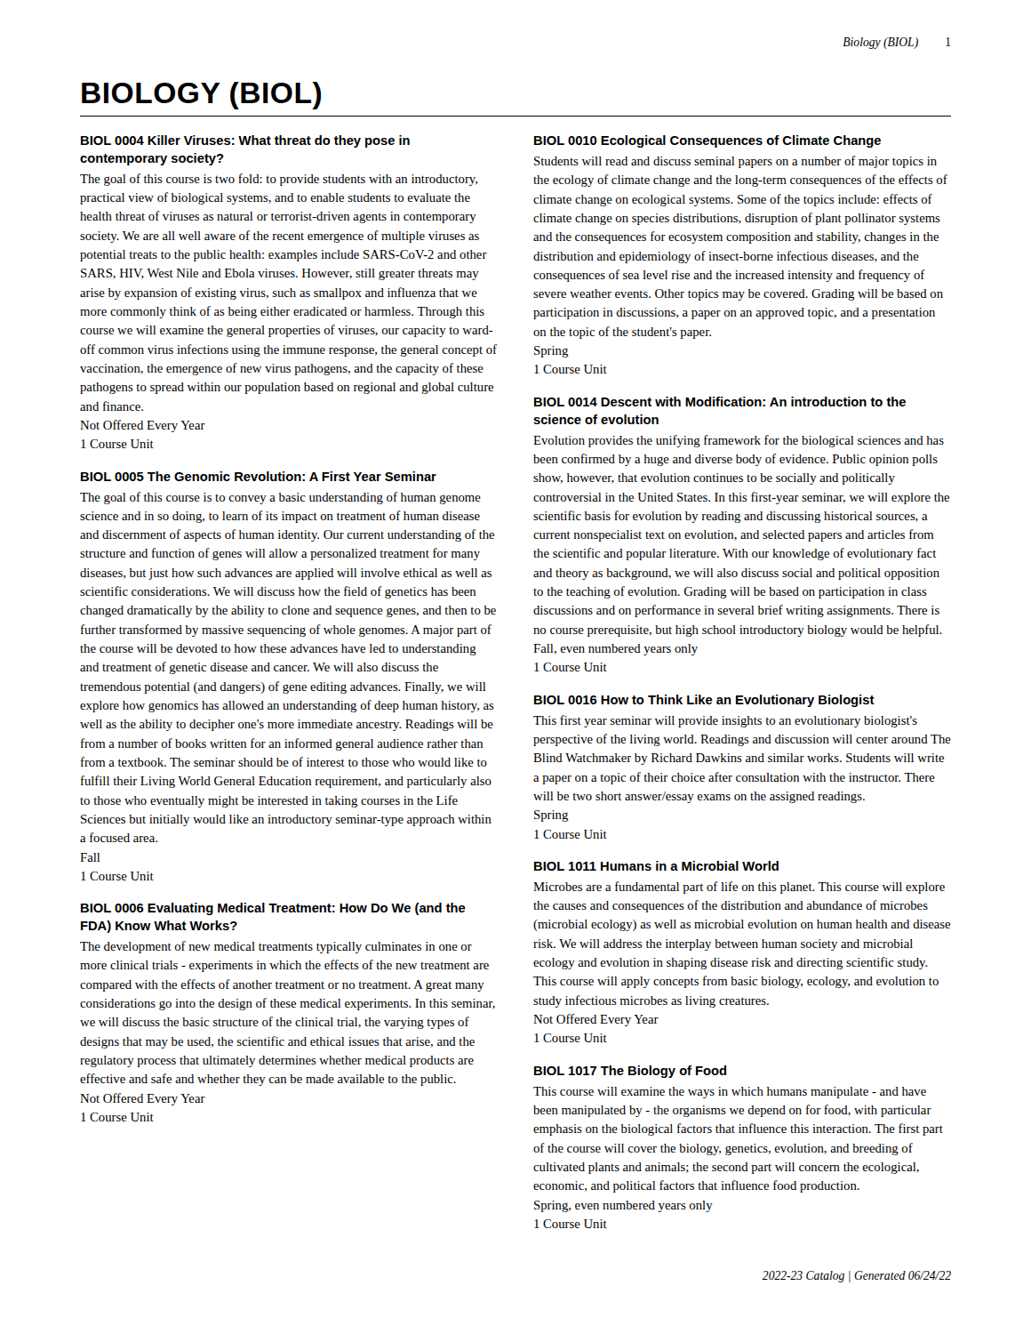Biology (BIOL) 1
BIOLOGY (BIOL)
BIOL 0004 Killer Viruses: What threat do they pose in contemporary society?
The goal of this course is two fold: to provide students with an introductory, practical view of biological systems, and to enable students to evaluate the health threat of viruses as natural or terrorist-driven agents in contemporary society. We are all well aware of the recent emergence of multiple viruses as potential treats to the public health: examples include SARS-CoV-2 and other SARS, HIV, West Nile and Ebola viruses. However, still greater threats may arise by expansion of existing virus, such as smallpox and influenza that we more commonly think of as being either eradicated or harmless. Through this course we will examine the general properties of viruses, our capacity to ward-off common virus infections using the immune response, the general concept of vaccination, the emergence of new virus pathogens, and the capacity of these pathogens to spread within our population based on regional and global culture and finance.
Not Offered Every Year
1 Course Unit
BIOL 0005 The Genomic Revolution: A First Year Seminar
The goal of this course is to convey a basic understanding of human genome science and in so doing, to learn of its impact on treatment of human disease and discernment of aspects of human identity. Our current understanding of the structure and function of genes will allow a personalized treatment for many diseases, but just how such advances are applied will involve ethical as well as scientific considerations. We will discuss how the field of genetics has been changed dramatically by the ability to clone and sequence genes, and then to be further transformed by massive sequencing of whole genomes. A major part of the course will be devoted to how these advances have led to understanding and treatment of genetic disease and cancer. We will also discuss the tremendous potential (and dangers) of gene editing advances. Finally, we will explore how genomics has allowed an understanding of deep human history, as well as the ability to decipher one's more immediate ancestry. Readings will be from a number of books written for an informed general audience rather than from a textbook. The seminar should be of interest to those who would like to fulfill their Living World General Education requirement, and particularly also to those who eventually might be interested in taking courses in the Life Sciences but initially would like an introductory seminar-type approach within a focused area.
Fall
1 Course Unit
BIOL 0006 Evaluating Medical Treatment: How Do We (and the FDA) Know What Works?
The development of new medical treatments typically culminates in one or more clinical trials - experiments in which the effects of the new treatment are compared with the effects of another treatment or no treatment. A great many considerations go into the design of these medical experiments. In this seminar, we will discuss the basic structure of the clinical trial, the varying types of designs that may be used, the scientific and ethical issues that arise, and the regulatory process that ultimately determines whether medical products are effective and safe and whether they can be made available to the public.
Not Offered Every Year
1 Course Unit
BIOL 0010 Ecological Consequences of Climate Change
Students will read and discuss seminal papers on a number of major topics in the ecology of climate change and the long-term consequences of the effects of climate change on ecological systems. Some of the topics include: effects of climate change on species distributions, disruption of plant pollinator systems and the consequences for ecosystem composition and stability, changes in the distribution and epidemiology of insect-borne infectious diseases, and the consequences of sea level rise and the increased intensity and frequency of severe weather events. Other topics may be covered. Grading will be based on participation in discussions, a paper on an approved topic, and a presentation on the topic of the student's paper.
Spring
1 Course Unit
BIOL 0014 Descent with Modification: An introduction to the science of evolution
Evolution provides the unifying framework for the biological sciences and has been confirmed by a huge and diverse body of evidence. Public opinion polls show, however, that evolution continues to be socially and politically controversial in the United States. In this first-year seminar, we will explore the scientific basis for evolution by reading and discussing historical sources, a current nonspecialist text on evolution, and selected papers and articles from the scientific and popular literature. With our knowledge of evolutionary fact and theory as background, we will also discuss social and political opposition to the teaching of evolution. Grading will be based on participation in class discussions and on performance in several brief writing assignments. There is no course prerequisite, but high school introductory biology would be helpful.
Fall, even numbered years only
1 Course Unit
BIOL 0016 How to Think Like an Evolutionary Biologist
This first year seminar will provide insights to an evolutionary biologist's perspective of the living world. Readings and discussion will center around The Blind Watchmaker by Richard Dawkins and similar works. Students will write a paper on a topic of their choice after consultation with the instructor. There will be two short answer/essay exams on the assigned readings.
Spring
1 Course Unit
BIOL 1011 Humans in a Microbial World
Microbes are a fundamental part of life on this planet. This course will explore the causes and consequences of the distribution and abundance of microbes (microbial ecology) as well as microbial evolution on human health and disease risk. We will address the interplay between human society and microbial ecology and evolution in shaping disease risk and directing scientific study. This course will apply concepts from basic biology, ecology, and evolution to study infectious microbes as living creatures.
Not Offered Every Year
1 Course Unit
BIOL 1017 The Biology of Food
This course will examine the ways in which humans manipulate - and have been manipulated by - the organisms we depend on for food, with particular emphasis on the biological factors that influence this interaction. The first part of the course will cover the biology, genetics, evolution, and breeding of cultivated plants and animals; the second part will concern the ecological, economic, and political factors that influence food production.
Spring, even numbered years only
1 Course Unit
2022-23 Catalog | Generated 06/24/22